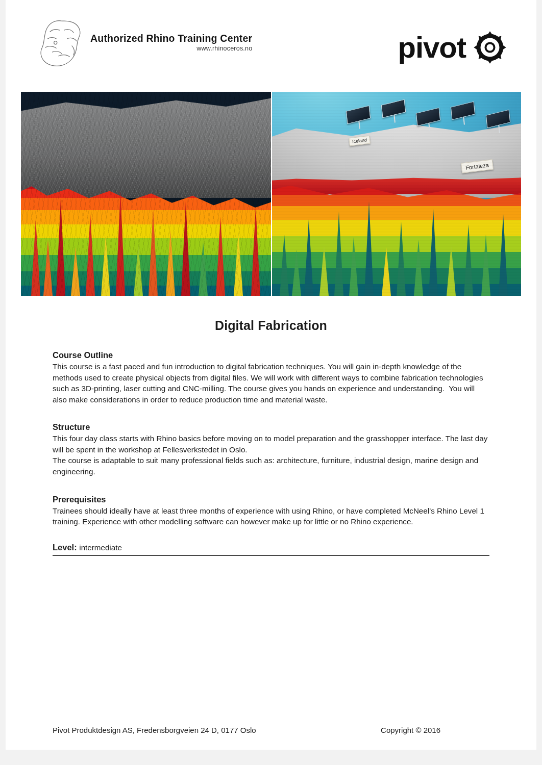Authorized Rhino Training Center
www.rhinoceros.no
pivot
Iceland
Fortaleza
Digital Fabrication
Course Outline
This course is a fast paced and fun introduction to digital fabrication techniques. You will gain in-depth knowledge of the methods used to create physical objects from digital files. We will work with different ways to combine fabrication technologies such as 3D-printing, laser cutting and CNC-milling. The course gives you hands on experience and understanding. You will also make considerations in order to reduce production time and material waste.
Structure
This four day class starts with Rhino basics before moving on to model preparation and the grasshopper interface. The last day will be spent in the workshop at Fellesverkstedet in Oslo.
The course is adaptable to suit many professional fields such as: architecture, furniture, industrial design, marine design and engineering.
Prerequisites
Trainees should ideally have at least three months of experience with using Rhino, or have completed McNeel’s Rhino Level 1 training. Experience with other modelling software can however make up for little or no Rhino experience.
Level: intermediate
Pivot Produktdesign AS, Fredensborgveien 24 D, 0177 Oslo
Copyright © 2016